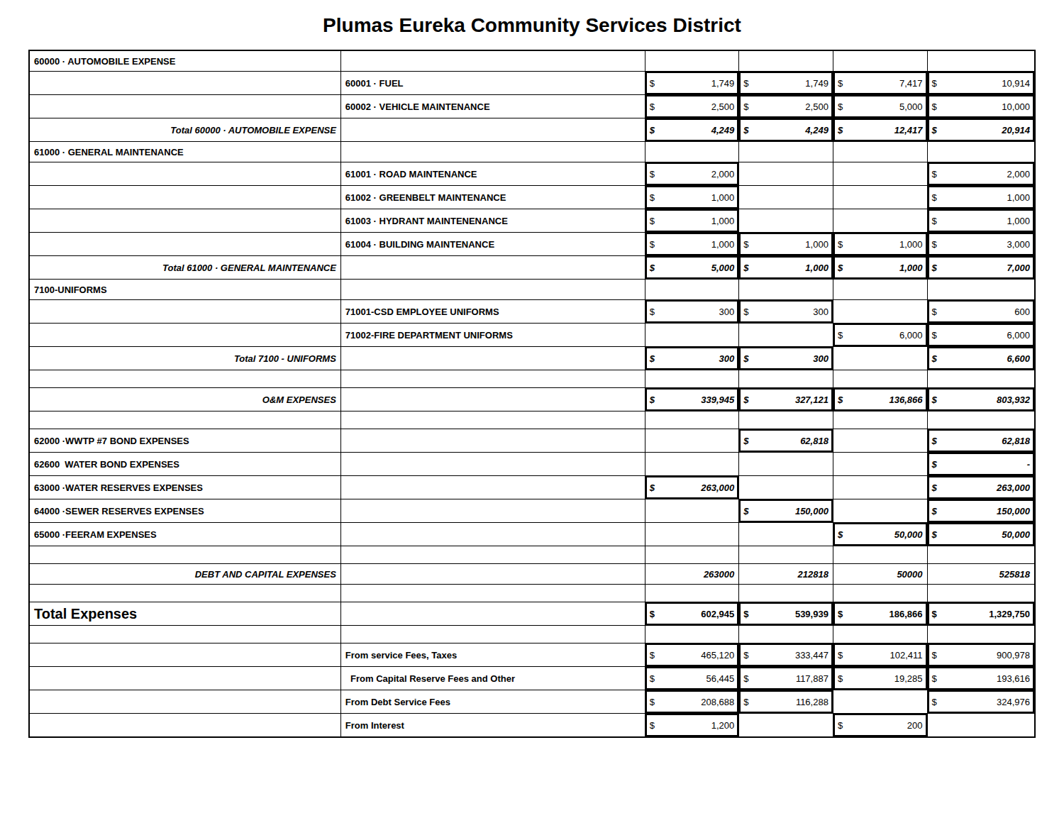Plumas Eureka Community Services District
| 60000 · AUTOMOBILE EXPENSE | | | | | |
| | 60001 · FUEL | / $ / 1,749 / | / $ / 1,749 / | / $ / 7,417 / | / $ / 10,914 / |
| | 60002 · VEHICLE MAINTENANCE | / $ / 2,500 / | / $ / 2,500 / | / $ / 5,000 / | / $ / 10,000 / |
| Total 60000 · AUTOMOBILE EXPENSE | | / $ / 4,249 / | / $ / 4,249 / | / $ / 12,417 / | / $ / 20,914 / |
| 61000 · GENERAL MAINTENANCE | | | | | |
| | 61001 · ROAD MAINTENANCE | / $ / 2,000 / | | | / $ / 2,000 / |
| | 61002 · GREENBELT MAINTENANCE | / $ / 1,000 / | | | / $ / 1,000 / |
| | 61003 · HYDRANT MAINTENENANCE | / $ / 1,000 / | | | / $ / 1,000 / |
| | 61004 · BUILDING MAINTENANCE | / $ / 1,000 / | / $ / 1,000 / | / $ / 1,000 / | / $ / 3,000 / |
| Total 61000 · GENERAL MAINTENANCE | | / $ / 5,000 / | / $ / 1,000 / | / $ / 1,000 / | / $ / 7,000 / |
| 7100-UNIFORMS | | | | | |
| | 71001-CSD EMPLOYEE UNIFORMS | / $ / 300 / | / $ / 300 / | | / $ / 600 / |
| | 71002-FIRE DEPARTMENT UNIFORMS | | | / $ / 6,000 / | / $ / 6,000 / |
| Total 7100 - UNIFORMS | | / $ / 300 / | / $ / 300 / | | / $ / 6,600 / |
| O&M EXPENSES | | / $ / 339,945 / | / $ / 327,121 / | / $ / 136,866 / | / $ / 803,932 / |
| 62000 ·WWTP #7 BOND EXPENSES | | | / $ / 62,818 / | | / $ / 62,818 / |
| 62600 WATER BOND EXPENSES | | | | | / $ / - / |
| 63000 ·WATER RESERVES EXPENSES | | / $ / 263,000 / | | | / $ / 263,000 / |
| 64000 ·SEWER RESERVES EXPENSES | | | / $ / 150,000 / | | / $ / 150,000 / |
| 65000 ·FEERAM EXPENSES | | | | / $ / 50,000 / | / $ / 50,000 / |
| DEBT AND CAPITAL EXPENSES | | 263000 | 212818 | 50000 | 525818 |
| Total Expenses | | / $ / 602,945 / | / $ / 539,939 / | / $ / 186,866 / | / $ / 1,329,750 / |
| | From service Fees, Taxes | / $ / 465,120 / | / $ / 333,447 / | / $ / 102,411 / | / $ / 900,978 / |
| | From Capital Reserve Fees and Other | / $ / 56,445 / | / $ / 117,887 / | / $ / 19,285 / | / $ / 193,616 / |
| | From Debt Service Fees | / $ / 208,688 / | / $ / 116,288 / | | / $ / 324,976 / |
| | From Interest | / $ / 1,200 / | | / $ / 200 / | |